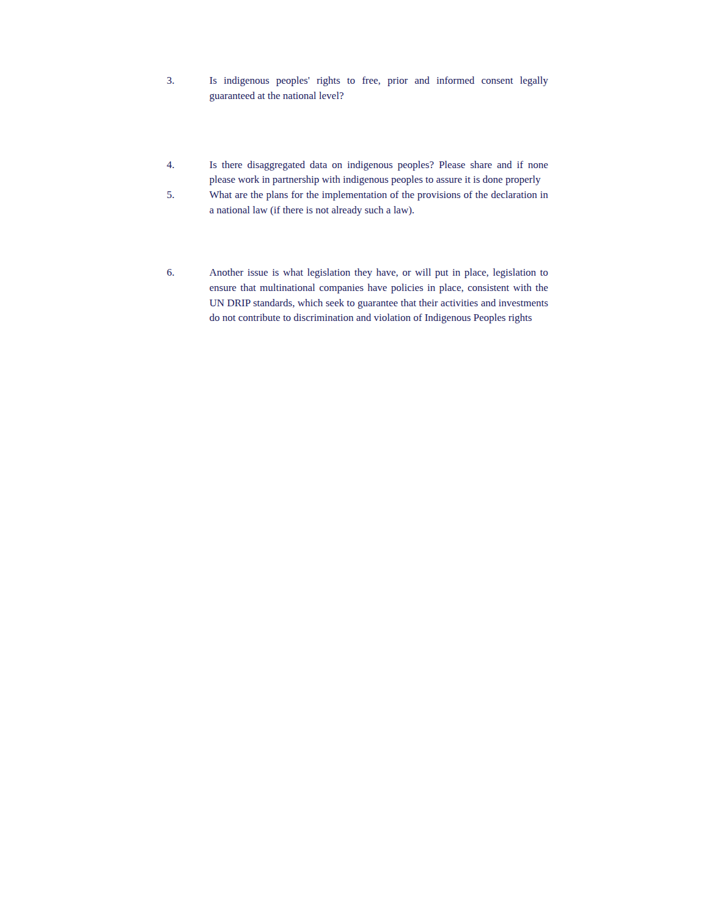3. Is indigenous peoples' rights to free, prior and informed consent legally guaranteed at the national level?
4. Is there disaggregated data on indigenous peoples? Please share and if none please work in partnership with indigenous peoples to assure it is done properly
5. What are the plans for the implementation of the provisions of the declaration in a national law (if there is not already such a law).
6. Another issue is what legislation they have, or will put in place, legislation to ensure that multinational companies have policies in place, consistent with the UN DRIP standards, which seek to guarantee that their activities and investments do not contribute to discrimination and violation of Indigenous Peoples rights